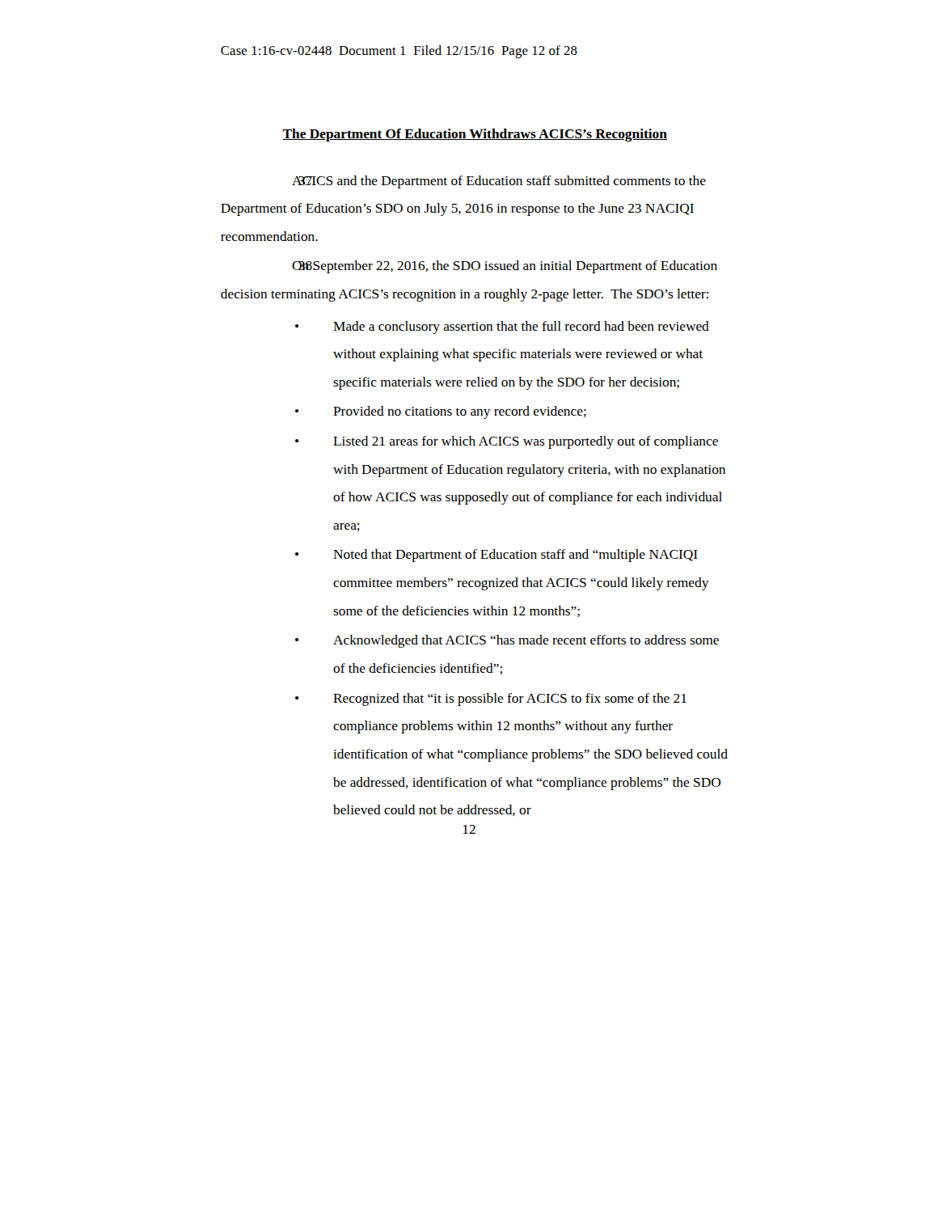Case 1:16-cv-02448 Document 1 Filed 12/15/16 Page 12 of 28
The Department Of Education Withdraws ACICS’s Recognition
37. ACICS and the Department of Education staff submitted comments to the Department of Education’s SDO on July 5, 2016 in response to the June 23 NACIQI recommendation.
38. On September 22, 2016, the SDO issued an initial Department of Education decision terminating ACICS’s recognition in a roughly 2-page letter. The SDO’s letter:
Made a conclusory assertion that the full record had been reviewed without explaining what specific materials were reviewed or what specific materials were relied on by the SDO for her decision;
Provided no citations to any record evidence;
Listed 21 areas for which ACICS was purportedly out of compliance with Department of Education regulatory criteria, with no explanation of how ACICS was supposedly out of compliance for each individual area;
Noted that Department of Education staff and “multiple NACIQI committee members” recognized that ACICS “could likely remedy some of the deficiencies within 12 months”;
Acknowledged that ACICS “has made recent efforts to address some of the deficiencies identified”;
Recognized that “it is possible for ACICS to fix some of the 21 compliance problems within 12 months” without any further identification of what “compliance problems” the SDO believed could be addressed, identification of what “compliance problems” the SDO believed could not be addressed, or
12